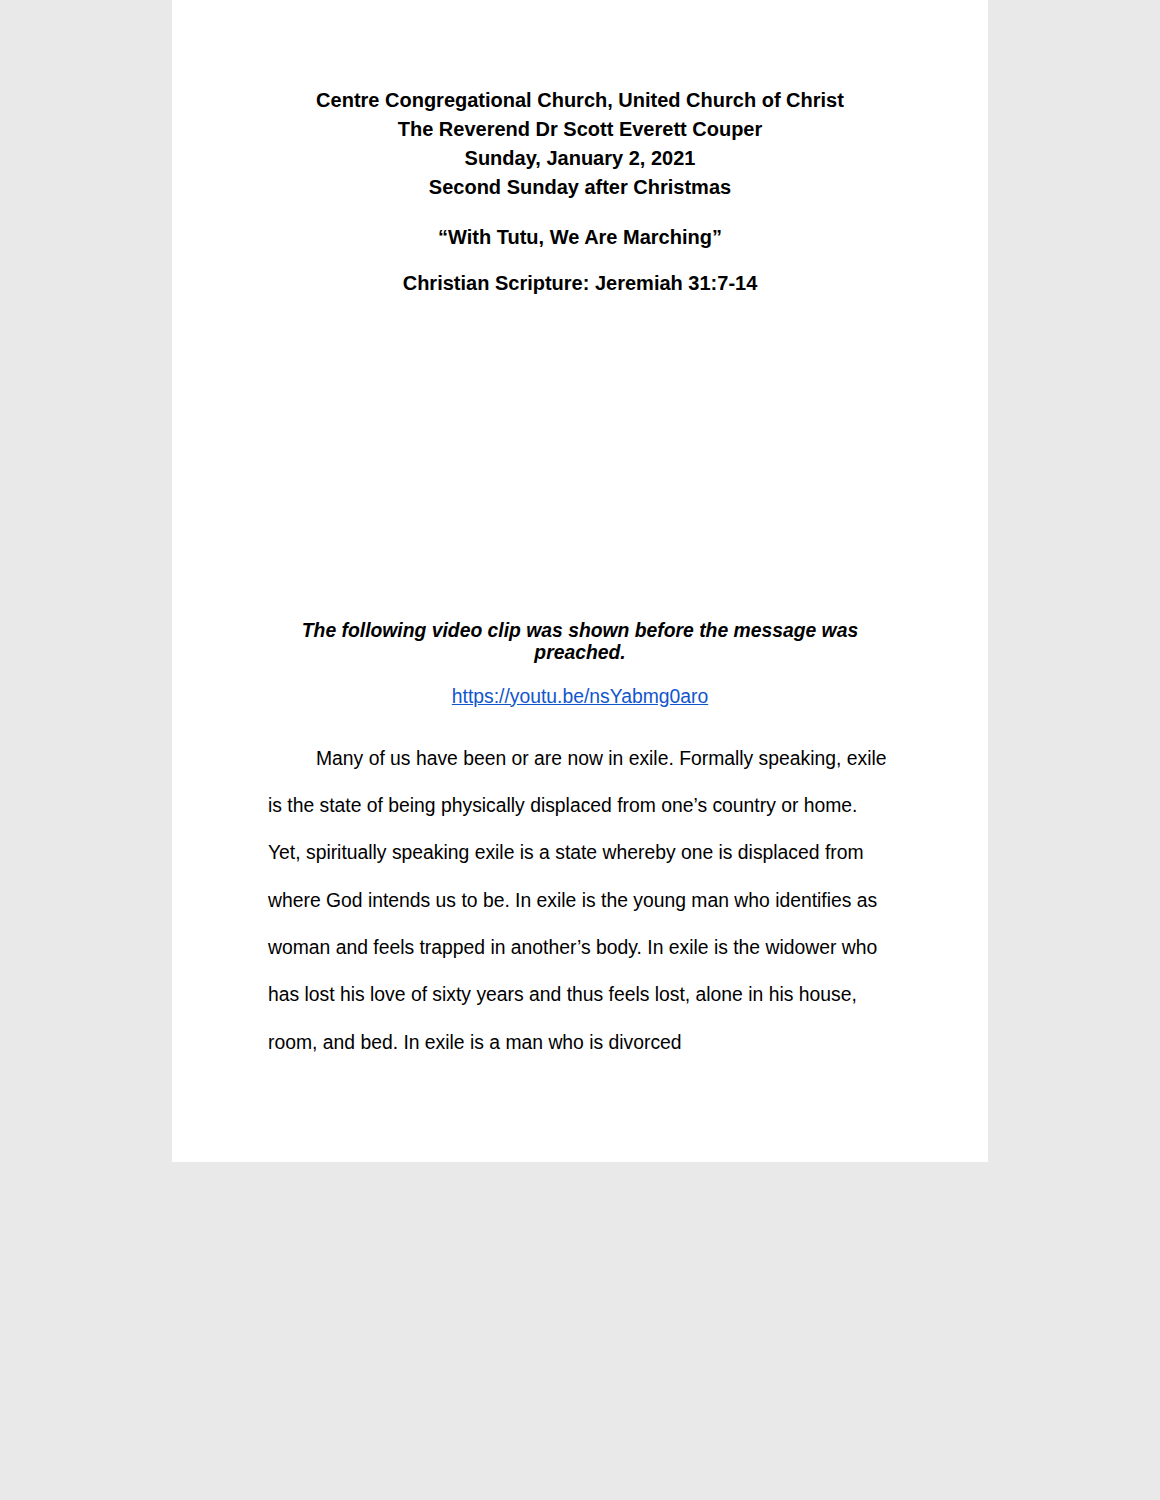Centre Congregational Church, United Church of Christ
The Reverend Dr Scott Everett Couper
Sunday, January 2, 2021
Second Sunday after Christmas
“With Tutu, We Are Marching”
Christian Scripture: Jeremiah 31:7-14
The following video clip was shown before the message was preached.
https://youtu.be/nsYabmg0aro
Many of us have been or are now in exile. Formally speaking, exile is the state of being physically displaced from one’s country or home. Yet, spiritually speaking exile is a state whereby one is displaced from where God intends us to be. In exile is the young man who identifies as woman and feels trapped in another’s body. In exile is the widower who has lost his love of sixty years and thus feels lost, alone in his house, room, and bed. In exile is a man who is divorced